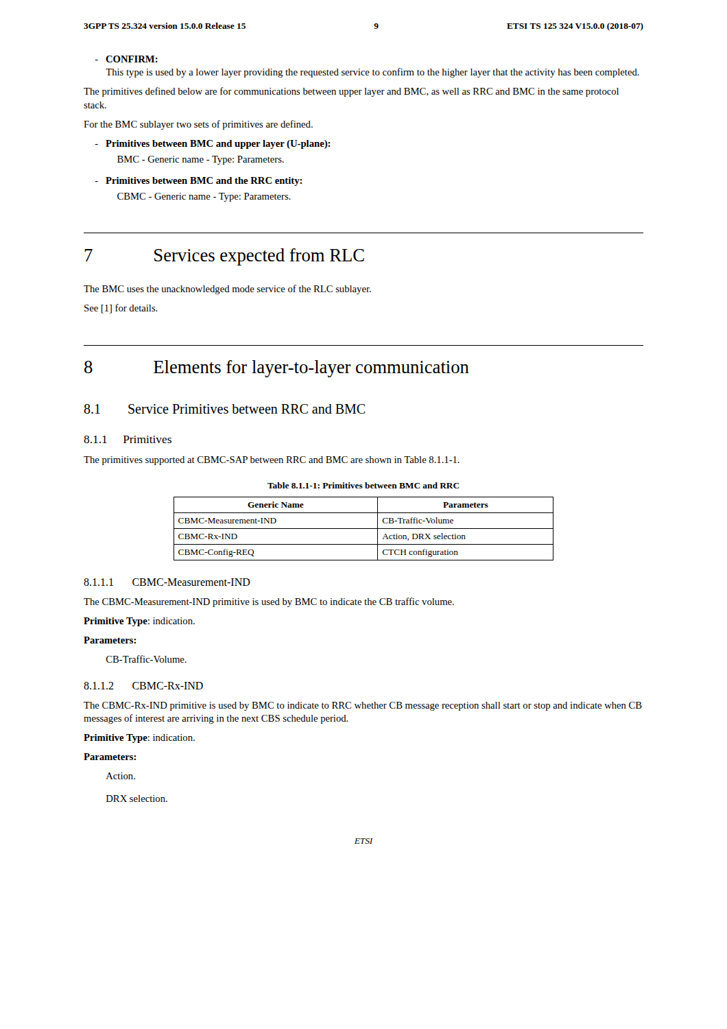3GPP TS 25.324 version 15.0.0 Release 15
9
ETSI TS 125 324 V15.0.0 (2018-07)
- CONFIRM:
This type is used by a lower layer providing the requested service to confirm to the higher layer that the activity has been completed.
The primitives defined below are for communications between upper layer and BMC, as well as RRC and BMC in the same protocol stack.
For the BMC sublayer two sets of primitives are defined.
- Primitives between BMC and upper layer (U-plane):
BMC - Generic name - Type: Parameters.
- Primitives between BMC and the RRC entity:
CBMC - Generic name - Type: Parameters.
7 Services expected from RLC
The BMC uses the unacknowledged mode service of the RLC sublayer.
See [1] for details.
8 Elements for layer-to-layer communication
8.1 Service Primitives between RRC and BMC
8.1.1 Primitives
The primitives supported at CBMC-SAP between RRC and BMC are shown in Table 8.1.1-1.
Table 8.1.1-1: Primitives between BMC and RRC
| Generic Name | Parameters |
| --- | --- |
| CBMC-Measurement-IND | CB-Traffic-Volume |
| CBMC-Rx-IND | Action, DRX selection |
| CBMC-Config-REQ | CTCH configuration |
8.1.1.1 CBMC-Measurement-IND
The CBMC-Measurement-IND primitive is used by BMC to indicate the CB traffic volume.
Primitive Type: indication.
Parameters:
CB-Traffic-Volume.
8.1.1.2 CBMC-Rx-IND
The CBMC-Rx-IND primitive is used by BMC to indicate to RRC whether CB message reception shall start or stop and indicate when CB messages of interest are arriving in the next CBS schedule period.
Primitive Type: indication.
Parameters:
Action.
DRX selection.
ETSI